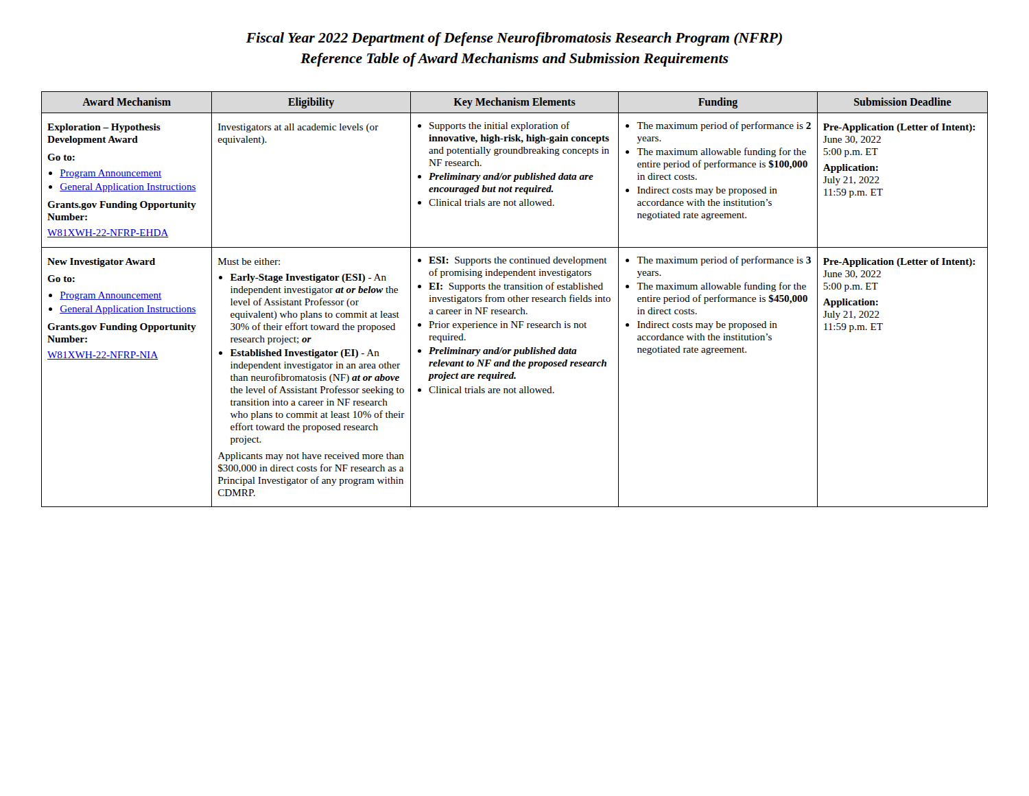Fiscal Year 2022 Department of Defense Neurofibromatosis Research Program (NFRP)
Reference Table of Award Mechanisms and Submission Requirements
| Award Mechanism | Eligibility | Key Mechanism Elements | Funding | Submission Deadline |
| --- | --- | --- | --- | --- |
| Exploration – Hypothesis Development Award Go to: Program Announcement General Application Instructions Grants.gov Funding Opportunity Number: W81XWH-22-NFRP-EHDA | Investigators at all academic levels (or equivalent). | Supports the initial exploration of innovative, high-risk, high-gain concepts and potentially groundbreaking concepts in NF research. Preliminary and/or published data are encouraged but not required. Clinical trials are not allowed. | The maximum period of performance is 2 years. The maximum allowable funding for the entire period of performance is $100,000 in direct costs. Indirect costs may be proposed in accordance with the institution’s negotiated rate agreement. | Pre-Application (Letter of Intent): June 30, 2022 5:00 p.m. ET Application: July 21, 2022 11:59 p.m. ET |
| New Investigator Award Go to: Program Announcement General Application Instructions Grants.gov Funding Opportunity Number: W81XWH-22-NFRP-NIA | Must be either: Early-Stage Investigator (ESI) - An independent investigator at or below the level of Assistant Professor (or equivalent) who plans to commit at least 30% of their effort toward the proposed research project; or Established Investigator (EI) - An independent investigator in an area other than neurofibromatosis (NF) at or above the level of Assistant Professor seeking to transition into a career in NF research who plans to commit at least 10% of their effort toward the proposed research project. Applicants may not have received more than $300,000 in direct costs for NF research as a Principal Investigator of any program within CDMRP. | ESI: Supports the continued development of promising independent investigators EI: Supports the transition of established investigators from other research fields into a career in NF research. Prior experience in NF research is not required. Preliminary and/or published data relevant to NF and the proposed research project are required. Clinical trials are not allowed. | The maximum period of performance is 3 years. The maximum allowable funding for the entire period of performance is $450,000 in direct costs. Indirect costs may be proposed in accordance with the institution’s negotiated rate agreement. | Pre-Application (Letter of Intent): June 30, 2022 5:00 p.m. ET Application: July 21, 2022 11:59 p.m. ET |